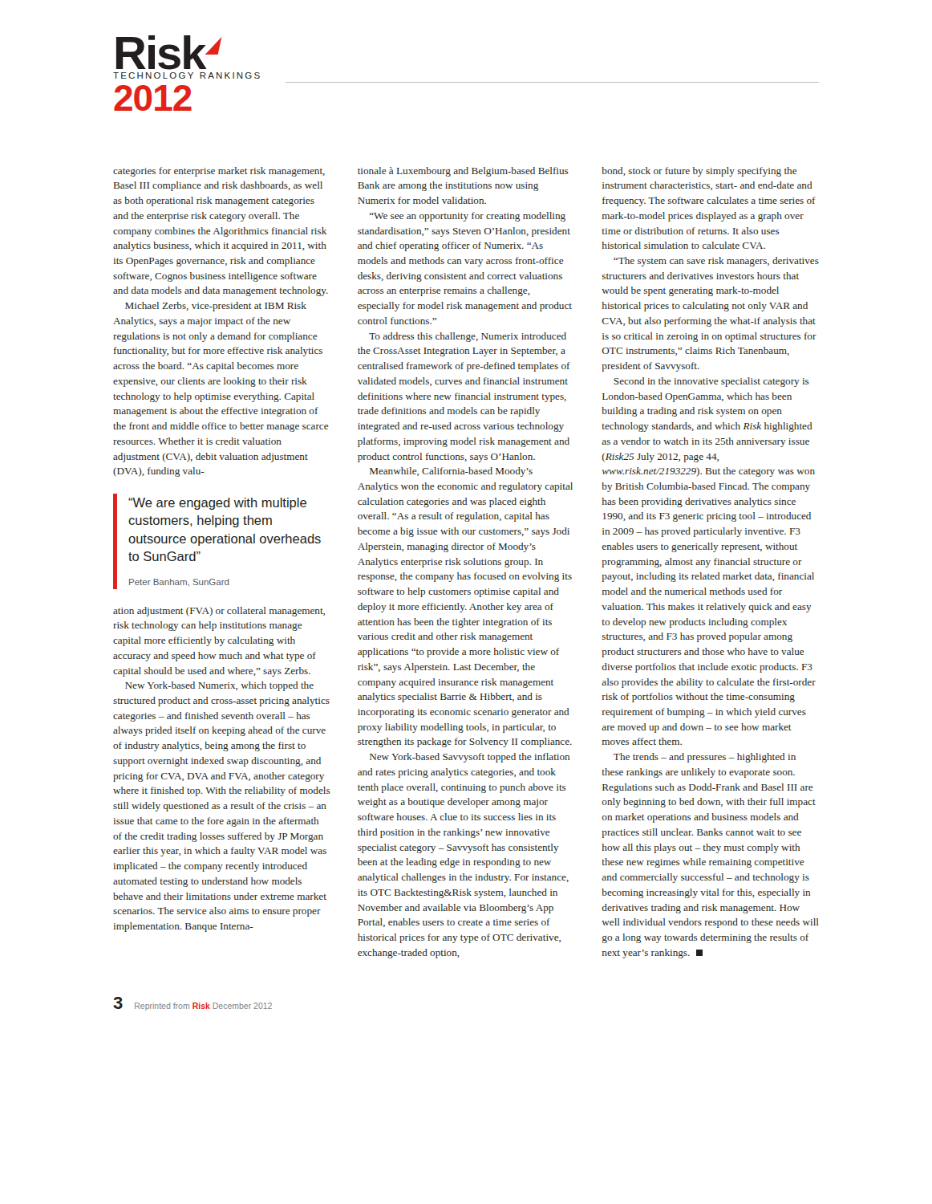Risk
TECHNOLOGY RANKINGS
2012
categories for enterprise market risk management, Basel III compliance and risk dashboards, as well as both operational risk management categories and the enterprise risk category overall. The company combines the Algorithmics financial risk analytics business, which it acquired in 2011, with its OpenPages governance, risk and compliance software, Cognos business intelligence software and data models and data management technology.
Michael Zerbs, vice-president at IBM Risk Analytics, says a major impact of the new regulations is not only a demand for compliance functionality, but for more effective risk analytics across the board. “As capital becomes more expensive, our clients are looking to their risk technology to help optimise everything. Capital management is about the effective integration of the front and middle office to better manage scarce resources. Whether it is credit valuation adjustment (CVA), debit valuation adjustment (DVA), funding valu-
“We are engaged with multiple customers, helping them outsource operational overheads to SunGard” Peter Banham, SunGard
ation adjustment (FVA) or collateral management, risk technology can help institutions manage capital more efficiently by calculating with accuracy and speed how much and what type of capital should be used and where,” says Zerbs.
New York-based Numerix, which topped the structured product and cross-asset pricing analytics categories – and finished seventh overall – has always prided itself on keeping ahead of the curve of industry analytics, being among the first to support overnight indexed swap discounting, and pricing for CVA, DVA and FVA, another category where it finished top. With the reliability of models still widely questioned as a result of the crisis – an issue that came to the fore again in the aftermath of the credit trading losses suffered by JP Morgan earlier this year, in which a faulty VAR model was implicated – the company recently introduced automated testing to understand how models behave and their limitations under extreme market scenarios. The service also aims to ensure proper implementation. Banque Interna-
tionale à Luxembourg and Belgium-based Belfius Bank are among the institutions now using Numerix for model validation.
“We see an opportunity for creating modelling standardisation,” says Steven O’Hanlon, president and chief operating officer of Numerix. “As models and methods can vary across front-office desks, deriving consistent and correct valuations across an enterprise remains a challenge, especially for model risk management and product control functions.”
To address this challenge, Numerix introduced the CrossAsset Integration Layer in September, a centralised framework of pre-defined templates of validated models, curves and financial instrument definitions where new financial instrument types, trade definitions and models can be rapidly integrated and re-used across various technology platforms, improving model risk management and product control functions, says O’Hanlon.
Meanwhile, California-based Moody’s Analytics won the economic and regulatory capital calculation categories and was placed eighth overall. “As a result of regulation, capital has become a big issue with our customers,” says Jodi Alperstein, managing director of Moody’s Analytics enterprise risk solutions group. In response, the company has focused on evolving its software to help customers optimise capital and deploy it more efficiently. Another key area of attention has been the tighter integration of its various credit and other risk management applications “to provide a more holistic view of risk”, says Alperstein. Last December, the company acquired insurance risk management analytics specialist Barrie & Hibbert, and is incorporating its economic scenario generator and proxy liability modelling tools, in particular, to strengthen its package for Solvency II compliance.
New York-based Savvysoft topped the inflation and rates pricing analytics categories, and took tenth place overall, continuing to punch above its weight as a boutique developer among major software houses. A clue to its success lies in its third position in the rankings’ new innovative specialist category – Savvysoft has consistently been at the leading edge in responding to new analytical challenges in the industry. For instance, its OTC Backtesting&Risk system, launched in November and available via Bloomberg’s App Portal, enables users to create a time series of historical prices for any type of OTC derivative, exchange-traded option,
bond, stock or future by simply specifying the instrument characteristics, start- and end-date and frequency. The software calculates a time series of mark-to-model prices displayed as a graph over time or distribution of returns. It also uses historical simulation to calculate CVA.
“The system can save risk managers, derivatives structurers and derivatives investors hours that would be spent generating mark-to-model historical prices to calculating not only VAR and CVA, but also performing the what-if analysis that is so critical in zeroing in on optimal structures for OTC instruments,” claims Rich Tanenbaum, president of Savvysoft.
Second in the innovative specialist category is London-based OpenGamma, which has been building a trading and risk system on open technology standards, and which Risk highlighted as a vendor to watch in its 25th anniversary issue (Risk25 July 2012, page 44, www.risk.net/2193229). But the category was won by British Columbia-based Fincad. The company has been providing derivatives analytics since 1990, and its F3 generic pricing tool – introduced in 2009 – has proved particularly inventive. F3 enables users to generically represent, without programming, almost any financial structure or payout, including its related market data, financial model and the numerical methods used for valuation. This makes it relatively quick and easy to develop new products including complex structures, and F3 has proved popular among product structurers and those who have to value diverse portfolios that include exotic products. F3 also provides the ability to calculate the first-order risk of portfolios without the time-consuming requirement of bumping – in which yield curves are moved up and down – to see how market moves affect them.
The trends – and pressures – highlighted in these rankings are unlikely to evaporate soon. Regulations such as Dodd-Frank and Basel III are only beginning to bed down, with their full impact on market operations and business models and practices still unclear. Banks cannot wait to see how all this plays out – they must comply with these new regimes while remaining competitive and commercially successful – and technology is becoming increasingly vital for this, especially in derivatives trading and risk management. How well individual vendors respond to these needs will go a long way towards determining the results of next year’s rankings.
3
Reprinted from Risk December 2012